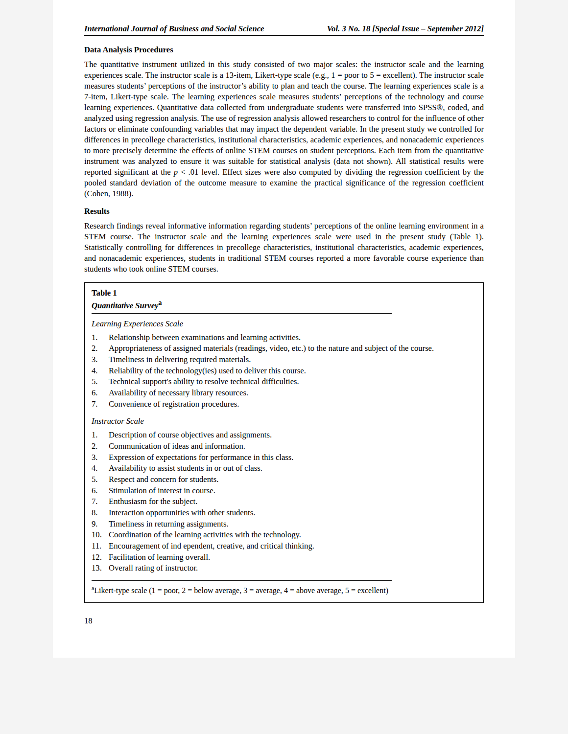International Journal of Business and Social Science Vol. 3 No. 18 [Special Issue – September 2012]
Data Analysis Procedures
The quantitative instrument utilized in this study consisted of two major scales: the instructor scale and the learning experiences scale. The instructor scale is a 13-item, Likert-type scale (e.g., 1 = poor to 5 = excellent). The instructor scale measures students’ perceptions of the instructor’s ability to plan and teach the course. The learning experiences scale is a 7-item, Likert-type scale. The learning experiences scale measures students’ perceptions of the technology and course learning experiences. Quantitative data collected from undergraduate students were transferred into SPSS®, coded, and analyzed using regression analysis. The use of regression analysis allowed researchers to control for the influence of other factors or eliminate confounding variables that may impact the dependent variable. In the present study we controlled for differences in precollege characteristics, institutional characteristics, academic experiences, and nonacademic experiences to more precisely determine the effects of online STEM courses on student perceptions. Each item from the quantitative instrument was analyzed to ensure it was suitable for statistical analysis (data not shown). All statistical results were reported significant at the p < .01 level. Effect sizes were also computed by dividing the regression coefficient by the pooled standard deviation of the outcome measure to examine the practical significance of the regression coefficient (Cohen, 1988).
Results
Research findings reveal informative information regarding students’ perceptions of the online learning environment in a STEM course. The instructor scale and the learning experiences scale were used in the present study (Table 1). Statistically controlling for differences in precollege characteristics, institutional characteristics, academic experiences, and nonacademic experiences, students in traditional STEM courses reported a more favorable course experience than students who took online STEM courses.
Table 1
Quantitative Surveya
Learning Experiences Scale
Relationship between examinations and learning activities.
Appropriateness of assigned materials (readings, video, etc.) to the nature and subject of the course.
Timeliness in delivering required materials.
Reliability of the technology(ies) used to deliver this course.
Technical support's ability to resolve technical difficulties.
Availability of necessary library resources.
Convenience of registration procedures.
Instructor Scale
Description of course objectives and assignments.
Communication of ideas and information.
Expression of expectations for performance in this class.
Availability to assist students in or out of class.
Respect and concern for students.
Stimulation of interest in course.
Enthusiasm for the subject.
Interaction opportunities with other students.
Timeliness in returning assignments.
Coordination of the learning activities with the technology.
Encouragement of ind ependent, creative, and critical thinking.
Facilitation of learning overall.
Overall rating of instructor.
aLikert-type scale (1 = poor, 2 = below average, 3 = average, 4 = above average, 5 = excellent)
18